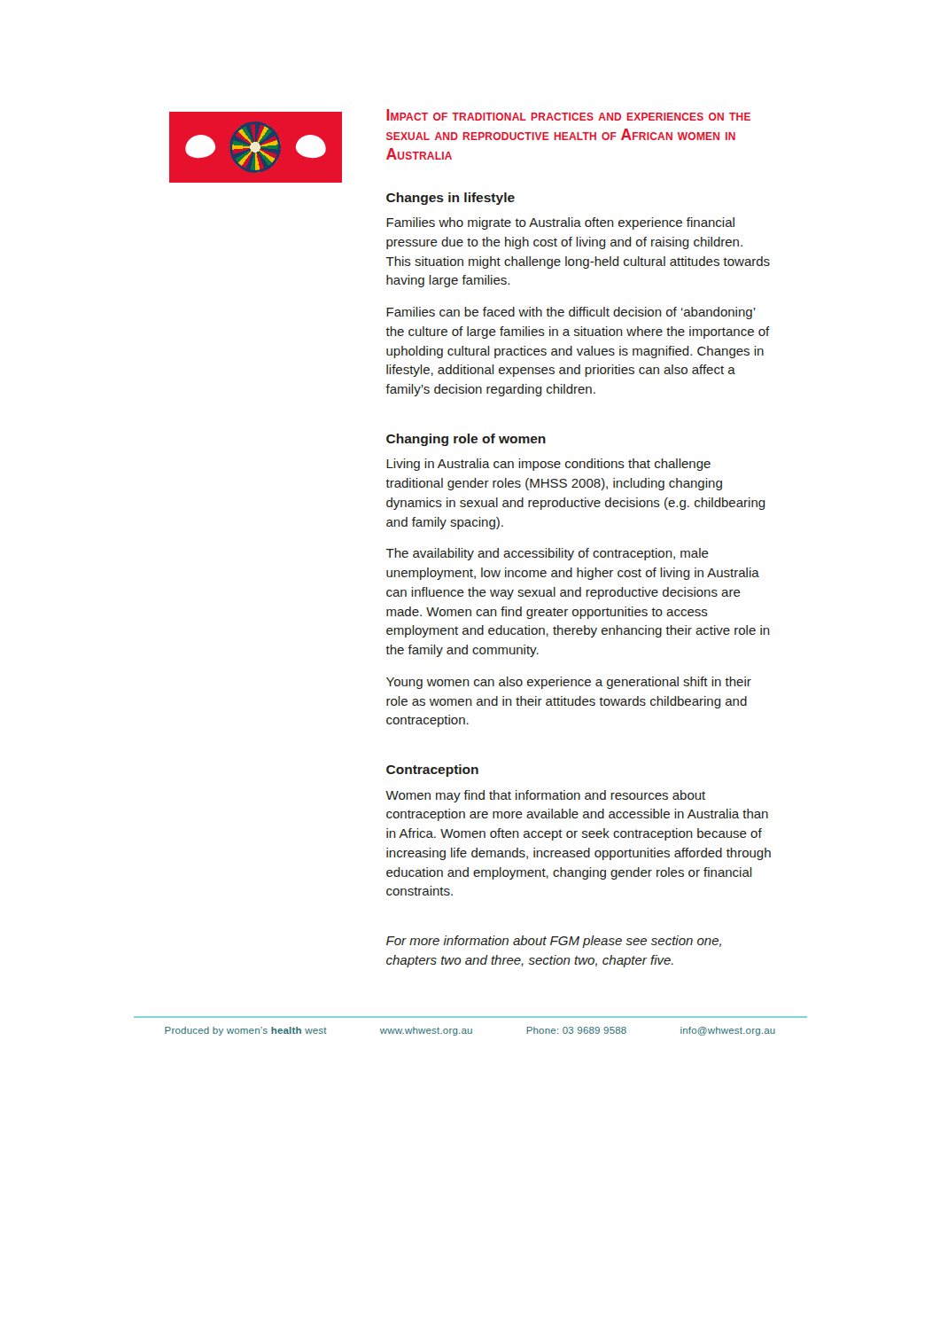Impact of traditional practices and experiences on the sexual and reproductive health of African women in Australia
Changes in lifestyle
Families who migrate to Australia often experience financial pressure due to the high cost of living and of raising children. This situation might challenge long-held cultural attitudes towards having large families.
Families can be faced with the difficult decision of ‘abandoning’ the culture of large families in a situation where the importance of upholding cultural practices and values is magnified. Changes in lifestyle, additional expenses and priorities can also affect a family’s decision regarding children.
Changing role of women
Living in Australia can impose conditions that challenge traditional gender roles (MHSS 2008), including changing dynamics in sexual and reproductive decisions (e.g. childbearing and family spacing).
The availability and accessibility of contraception, male unemployment, low income and higher cost of living in Australia can influence the way sexual and reproductive decisions are made. Women can find greater opportunities to access employment and education, thereby enhancing their active role in the family and community.
Young women can also experience a generational shift in their role as women and in their attitudes towards childbearing and contraception.
Contraception
Women may find that information and resources about contraception are more available and accessible in Australia than in Africa. Women often accept or seek contraception because of increasing life demands, increased opportunities afforded through education and employment, changing gender roles or financial constraints.
For more information about FGM please see section one, chapters two and three, section two, chapter five.
Produced by women’s health west www.whwest.org.au Phone: 03 9689 9588 info@whwest.org.au